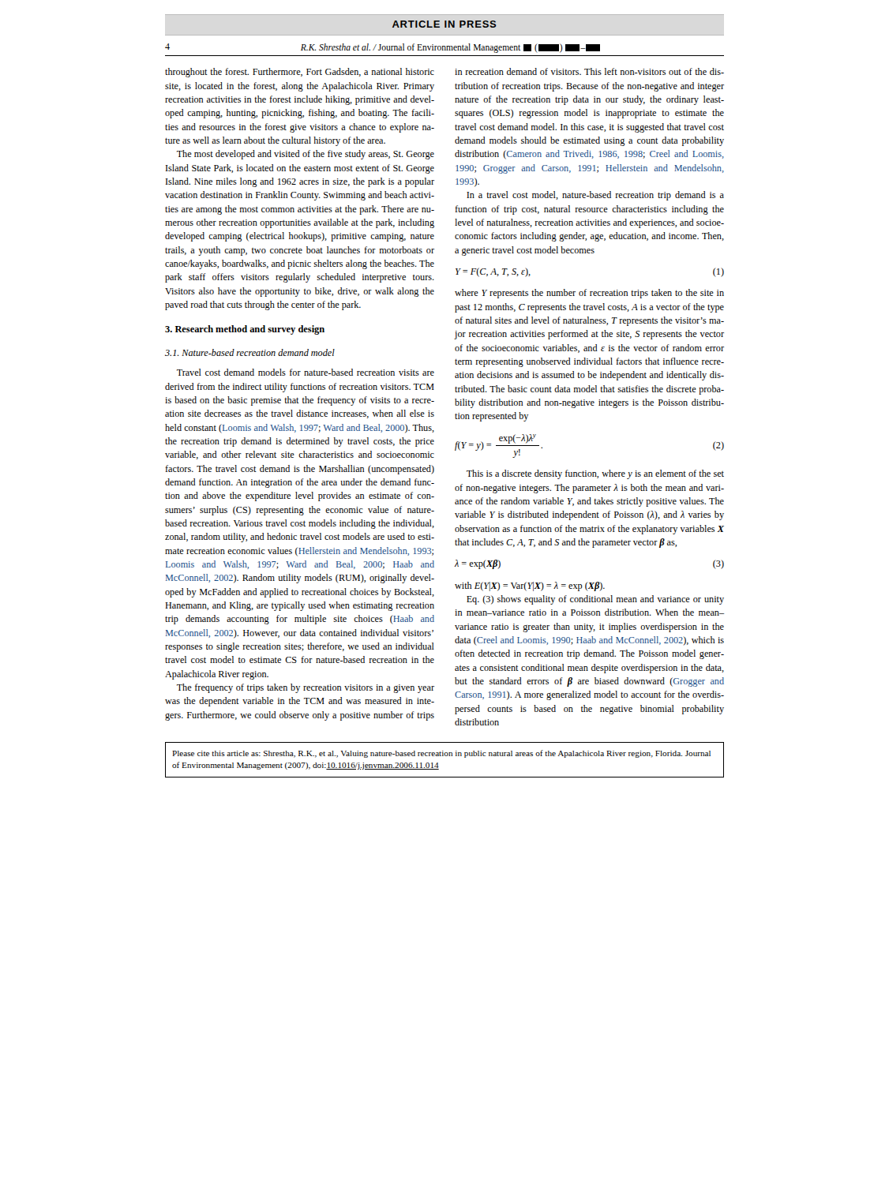ARTICLE IN PRESS
4
R.K. Shrestha et al. / Journal of Environmental Management ( ) –
throughout the forest. Furthermore, Fort Gadsden, a national historic site, is located in the forest, along the Apalachicola River. Primary recreation activities in the forest include hiking, primitive and developed camping, hunting, picnicking, fishing, and boating. The facilities and resources in the forest give visitors a chance to explore nature as well as learn about the cultural history of the area.
The most developed and visited of the five study areas, St. George Island State Park, is located on the eastern most extent of St. George Island. Nine miles long and 1962 acres in size, the park is a popular vacation destination in Franklin County. Swimming and beach activities are among the most common activities at the park. There are numerous other recreation opportunities available at the park, including developed camping (electrical hookups), primitive camping, nature trails, a youth camp, two concrete boat launches for motorboats or canoe/kayaks, boardwalks, and picnic shelters along the beaches. The park staff offers visitors regularly scheduled interpretive tours. Visitors also have the opportunity to bike, drive, or walk along the paved road that cuts through the center of the park.
3. Research method and survey design
3.1. Nature-based recreation demand model
Travel cost demand models for nature-based recreation visits are derived from the indirect utility functions of recreation visitors. TCM is based on the basic premise that the frequency of visits to a recreation site decreases as the travel distance increases, when all else is held constant (Loomis and Walsh, 1997; Ward and Beal, 2000). Thus, the recreation trip demand is determined by travel costs, the price variable, and other relevant site characteristics and socioeconomic factors. The travel cost demand is the Marshallian (uncompensated) demand function. An integration of the area under the demand function and above the expenditure level provides an estimate of consumers’ surplus (CS) representing the economic value of nature-based recreation. Various travel cost models including the individual, zonal, random utility, and hedonic travel cost models are used to estimate recreation economic values (Hellerstein and Mendelsohn, 1993; Loomis and Walsh, 1997; Ward and Beal, 2000; Haab and McConnell, 2002). Random utility models (RUM), originally developed by McFadden and applied to recreational choices by Bocksteal, Hanemann, and Kling, are typically used when estimating recreation trip demands accounting for multiple site choices (Haab and McConnell, 2002). However, our data contained individual visitors’ responses to single recreation sites; therefore, we used an individual travel cost model to estimate CS for nature-based recreation in the Apalachicola River region.
The frequency of trips taken by recreation visitors in a given year was the dependent variable in the TCM and was measured in integers. Furthermore, we could observe only a positive number of trips in recreation demand of visitors. This left non-visitors out of the distribution of recreation trips. Because of the non-negative and integer nature of the recreation trip data in our study, the ordinary least-squares (OLS) regression model is inappropriate to estimate the travel cost demand model. In this case, it is suggested that travel cost demand models should be estimated using a count data probability distribution (Cameron and Trivedi, 1986, 1998; Creel and Loomis, 1990; Grogger and Carson, 1991; Hellerstein and Mendelsohn, 1993).
In a travel cost model, nature-based recreation trip demand is a function of trip cost, natural resource characteristics including the level of naturalness, recreation activities and experiences, and socioeconomic factors including gender, age, education, and income. Then, a generic travel cost model becomes
Y = F(C, A, T, S, ε),
(1)
where Y represents the number of recreation trips taken to the site in past 12 months, C represents the travel costs, A is a vector of the type of natural sites and level of naturalness, T represents the visitor’s major recreation activities performed at the site, S represents the vector of the socioeconomic variables, and ε is the vector of random error term representing unobserved individual factors that influence recreation decisions and is assumed to be independent and identically distributed. The basic count data model that satisfies the discrete probability distribution and non-negative integers is the Poisson distribution represented by
f(Y = y) = exp(−λ)λy y!.
(2)
This is a discrete density function, where y is an element of the set of non-negative integers. The parameter λ is both the mean and variance of the random variable Y, and takes strictly positive values. The variable Y is distributed independent of Poisson (λ), and λ varies by observation as a function of the matrix of the explanatory variables X that includes C, A, T, and S and the parameter vector β as,
λ = exp(Xβ)
(3)
with E(Y|X) = Var(Y|X) = λ = exp (Xβ).
Eq. (3) shows equality of conditional mean and variance or unity in mean–variance ratio in a Poisson distribution. When the mean–variance ratio is greater than unity, it implies overdispersion in the data (Creel and Loomis, 1990; Haab and McConnell, 2002), which is often detected in recreation trip demand. The Poisson model generates a consistent conditional mean despite overdispersion in the data, but the standard errors of β are biased downward (Grogger and Carson, 1991). A more generalized model to account for the overdispersed counts is based on the negative binomial probability distribution
Please cite this article as: Shrestha, R.K., et al., Valuing nature-based recreation in public natural areas of the Apalachicola River region, Florida. Journal of Environmental Management (2007), doi:10.1016/j.jenvman.2006.11.014